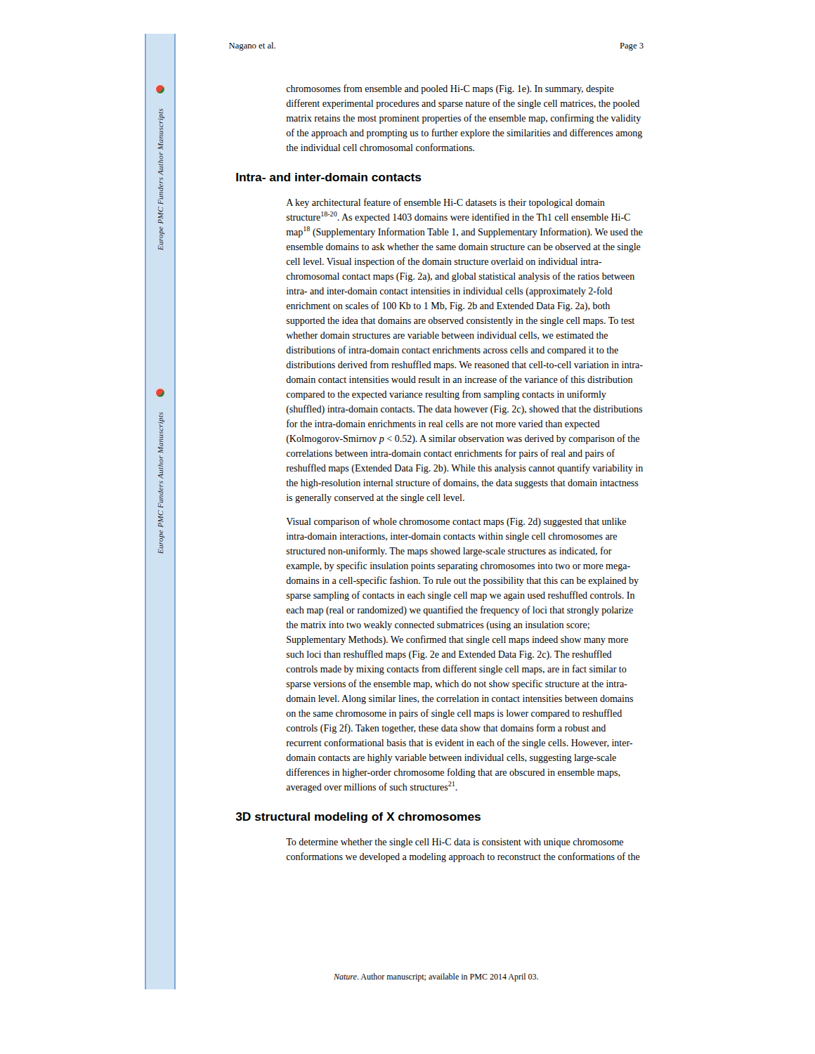Europe PMC Funders Author Manuscripts
Europe PMC Funders Author Manuscripts
Nagano et al. Page 3
chromosomes from ensemble and pooled Hi-C maps (Fig. 1e). In summary, despite different experimental procedures and sparse nature of the single cell matrices, the pooled matrix retains the most prominent properties of the ensemble map, confirming the validity of the approach and prompting us to further explore the similarities and differences among the individual cell chromosomal conformations.
Intra- and inter-domain contacts
A key architectural feature of ensemble Hi-C datasets is their topological domain structure18-20. As expected 1403 domains were identified in the Th1 cell ensemble Hi-C map18 (Supplementary Information Table 1, and Supplementary Information). We used the ensemble domains to ask whether the same domain structure can be observed at the single cell level. Visual inspection of the domain structure overlaid on individual intra-chromosomal contact maps (Fig. 2a), and global statistical analysis of the ratios between intra- and inter-domain contact intensities in individual cells (approximately 2-fold enrichment on scales of 100 Kb to 1 Mb, Fig. 2b and Extended Data Fig. 2a), both supported the idea that domains are observed consistently in the single cell maps. To test whether domain structures are variable between individual cells, we estimated the distributions of intra-domain contact enrichments across cells and compared it to the distributions derived from reshuffled maps. We reasoned that cell-to-cell variation in intra-domain contact intensities would result in an increase of the variance of this distribution compared to the expected variance resulting from sampling contacts in uniformly (shuffled) intra-domain contacts. The data however (Fig. 2c), showed that the distributions for the intra-domain enrichments in real cells are not more varied than expected (Kolmogorov-Smirnov p < 0.52). A similar observation was derived by comparison of the correlations between intra-domain contact enrichments for pairs of real and pairs of reshuffled maps (Extended Data Fig. 2b). While this analysis cannot quantify variability in the high-resolution internal structure of domains, the data suggests that domain intactness is generally conserved at the single cell level.
Visual comparison of whole chromosome contact maps (Fig. 2d) suggested that unlike intra-domain interactions, inter-domain contacts within single cell chromosomes are structured non-uniformly. The maps showed large-scale structures as indicated, for example, by specific insulation points separating chromosomes into two or more mega-domains in a cell-specific fashion. To rule out the possibility that this can be explained by sparse sampling of contacts in each single cell map we again used reshuffled controls. In each map (real or randomized) we quantified the frequency of loci that strongly polarize the matrix into two weakly connected submatrices (using an insulation score; Supplementary Methods). We confirmed that single cell maps indeed show many more such loci than reshuffled maps (Fig. 2e and Extended Data Fig. 2c). The reshuffled controls made by mixing contacts from different single cell maps, are in fact similar to sparse versions of the ensemble map, which do not show specific structure at the intra-domain level. Along similar lines, the correlation in contact intensities between domains on the same chromosome in pairs of single cell maps is lower compared to reshuffled controls (Fig 2f). Taken together, these data show that domains form a robust and recurrent conformational basis that is evident in each of the single cells. However, inter-domain contacts are highly variable between individual cells, suggesting large-scale differences in higher-order chromosome folding that are obscured in ensemble maps, averaged over millions of such structures21.
3D structural modeling of X chromosomes
To determine whether the single cell Hi-C data is consistent with unique chromosome conformations we developed a modeling approach to reconstruct the conformations of the
Nature. Author manuscript; available in PMC 2014 April 03.